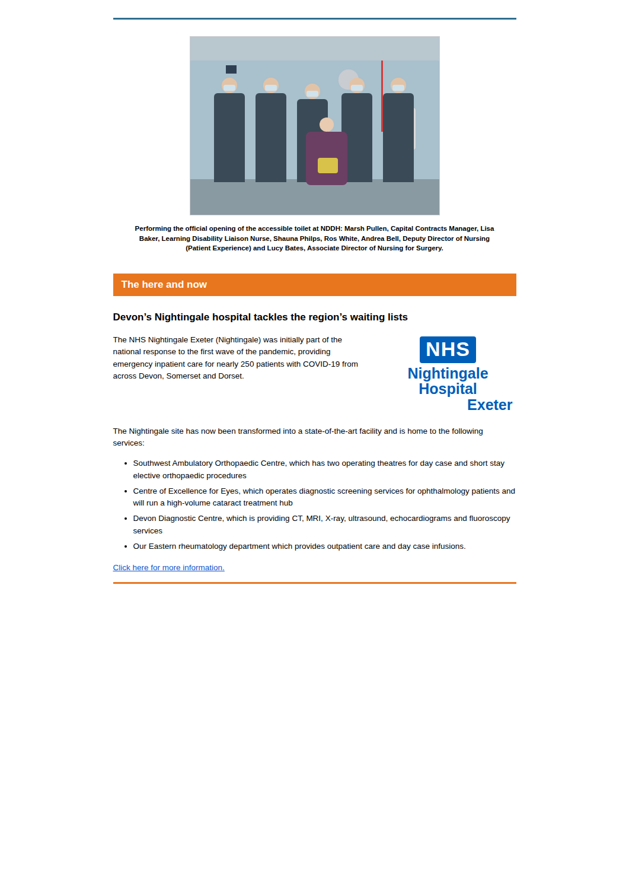Performing the official opening of the accessible toilet at NDDH: Marsh Pullen, Capital Contracts Manager, Lisa Baker, Learning Disability Liaison Nurse, Shauna Philps, Ros White, Andrea Bell, Deputy Director of Nursing (Patient Experience) and Lucy Bates, Associate Director of Nursing for Surgery.
The here and now
Devon’s Nightingale hospital tackles the region’s waiting lists
NHS
Nightingale Hospital Exeter
The NHS Nightingale Exeter (Nightingale) was initially part of the national response to the first wave of the pandemic, providing emergency inpatient care for nearly 250 patients with COVID-19 from across Devon, Somerset and Dorset.
The Nightingale site has now been transformed into a state-of-the-art facility and is home to the following services:
Southwest Ambulatory Orthopaedic Centre, which has two operating theatres for day case and short stay elective orthopaedic procedures
Centre of Excellence for Eyes, which operates diagnostic screening services for ophthalmology patients and will run a high-volume cataract treatment hub
Devon Diagnostic Centre, which is providing CT, MRI, X-ray, ultrasound, echocardiograms and fluoroscopy services
Our Eastern rheumatology department which provides outpatient care and day case infusions.
Click here for more information.